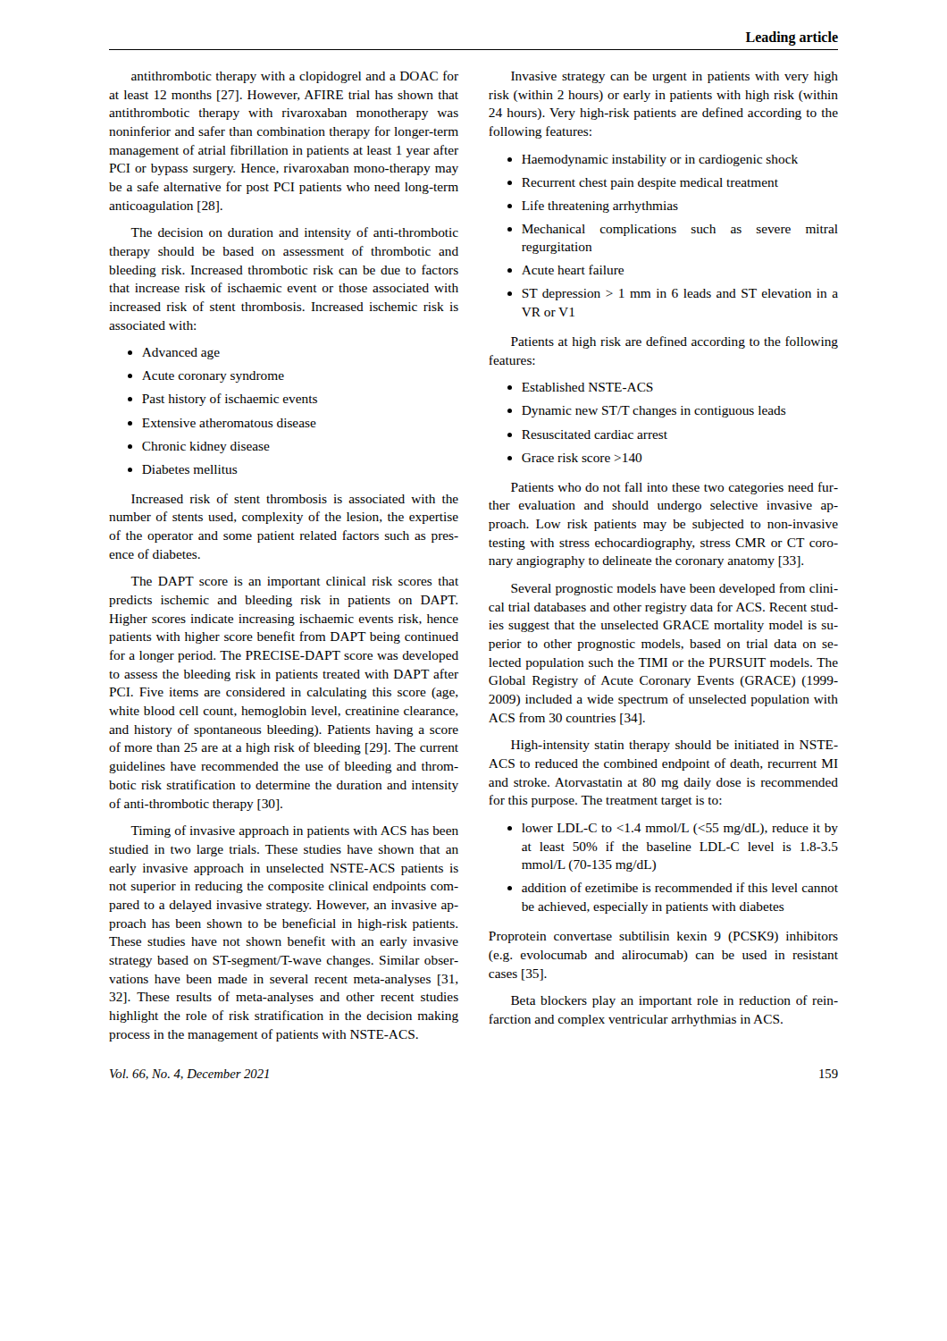Leading article
antithrombotic therapy with a clopidogrel and a DOAC for at least 12 months [27]. However, AFIRE trial has shown that antithrombotic therapy with rivaroxaban monotherapy was noninferior and safer than combination therapy for longer-term management of atrial fibrillation in patients at least 1 year after PCI or bypass surgery. Hence, rivaroxaban mono-therapy may be a safe alternative for post PCI patients who need long-term anticoagulation [28].
The decision on duration and intensity of anti-thrombotic therapy should be based on assessment of thrombotic and bleeding risk. Increased thrombotic risk can be due to factors that increase risk of ischaemic event or those associated with increased risk of stent thrombosis. Increased ischemic risk is associated with:
Advanced age
Acute coronary syndrome
Past history of ischaemic events
Extensive atheromatous disease
Chronic kidney disease
Diabetes mellitus
Increased risk of stent thrombosis is associated with the number of stents used, complexity of the lesion, the expertise of the operator and some patient related factors such as presence of diabetes.
The DAPT score is an important clinical risk scores that predicts ischemic and bleeding risk in patients on DAPT. Higher scores indicate increasing ischaemic events risk, hence patients with higher score benefit from DAPT being continued for a longer period. The PRECISE-DAPT score was developed to assess the bleeding risk in patients treated with DAPT after PCI. Five items are considered in calculating this score (age, white blood cell count, hemoglobin level, creatinine clearance, and history of spontaneous bleeding). Patients having a score of more than 25 are at a high risk of bleeding [29]. The current guidelines have recommended the use of bleeding and thrombotic risk stratification to determine the duration and intensity of anti-thrombotic therapy [30].
Timing of invasive approach in patients with ACS has been studied in two large trials. These studies have shown that an early invasive approach in unselected NSTE-ACS patients is not superior in reducing the composite clinical endpoints compared to a delayed invasive strategy. However, an invasive approach has been shown to be beneficial in high-risk patients. These studies have not shown benefit with an early invasive strategy based on ST-segment/T-wave changes. Similar observations have been made in several recent meta-analyses [31, 32]. These results of meta-analyses and other recent studies highlight the role of risk stratification in the decision making process in the management of patients with NSTE-ACS.
Invasive strategy can be urgent in patients with very high risk (within 2 hours) or early in patients with high risk (within 24 hours). Very high-risk patients are defined according to the following features:
Haemodynamic instability or in cardiogenic shock
Recurrent chest pain despite medical treatment
Life threatening arrhythmias
Mechanical complications such as severe mitral regurgitation
Acute heart failure
ST depression > 1 mm in 6 leads and ST elevation in a VR or V1
Patients at high risk are defined according to the following features:
Established NSTE-ACS
Dynamic new ST/T changes in contiguous leads
Resuscitated cardiac arrest
Grace risk score >140
Patients who do not fall into these two categories need further evaluation and should undergo selective invasive approach. Low risk patients may be subjected to non-invasive testing with stress echocardiography, stress CMR or CT coronary angiography to delineate the coronary anatomy [33].
Several prognostic models have been developed from clinical trial databases and other registry data for ACS. Recent studies suggest that the unselected GRACE mortality model is superior to other prognostic models, based on trial data on selected population such the TIMI or the PURSUIT models. The Global Registry of Acute Coronary Events (GRACE) (1999-2009) included a wide spectrum of unselected population with ACS from 30 countries [34].
High-intensity statin therapy should be initiated in NSTE-ACS to reduced the combined endpoint of death, recurrent MI and stroke. Atorvastatin at 80 mg daily dose is recommended for this purpose. The treatment target is to:
lower LDL-C to <1.4 mmol/L (<55 mg/dL), reduce it by at least 50% if the baseline LDL-C level is 1.8-3.5 mmol/L (70-135 mg/dL)
addition of ezetimibe is recommended if this level cannot be achieved, especially in patients with diabetes
Proprotein convertase subtilisin kexin 9 (PCSK9) inhibitors (e.g. evolocumab and alirocumab) can be used in resistant cases [35].
Beta blockers play an important role in reduction of reinfarction and complex ventricular arrhythmias in ACS.
Vol. 66, No. 4, December 2021 159